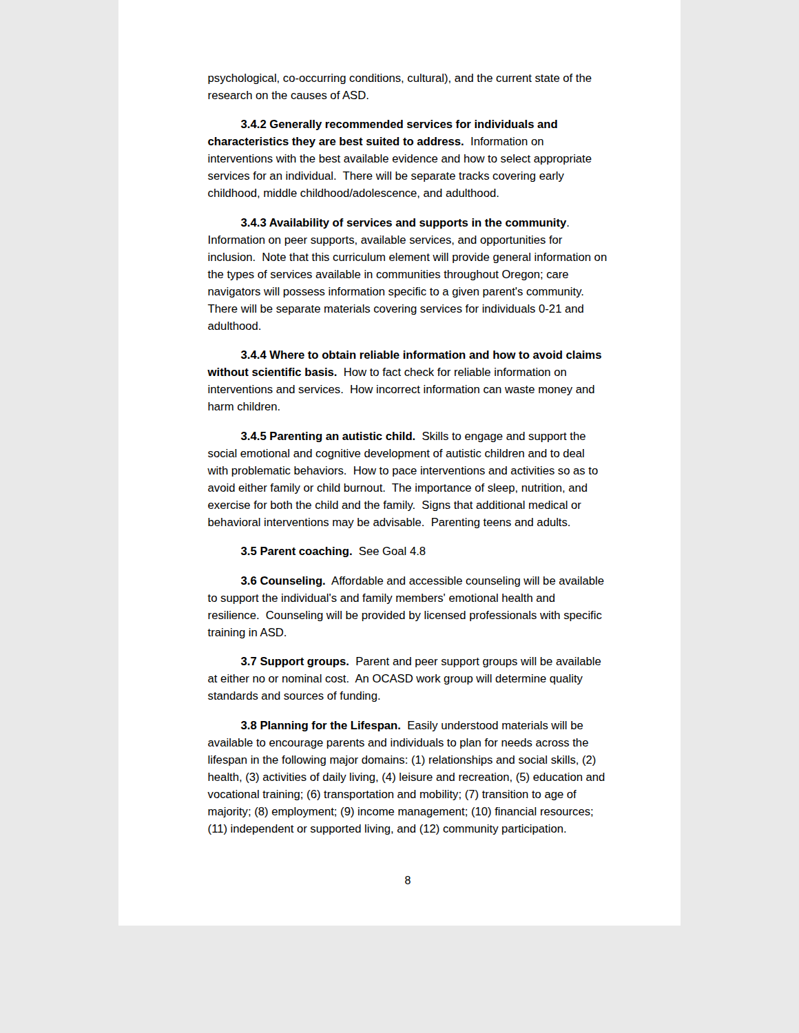psychological, co-occurring conditions, cultural), and the current state of the research on the causes of ASD.
3.4.2 Generally recommended services for individuals and characteristics they are best suited to address. Information on interventions with the best available evidence and how to select appropriate services for an individual. There will be separate tracks covering early childhood, middle childhood/adolescence, and adulthood.
3.4.3 Availability of services and supports in the community. Information on peer supports, available services, and opportunities for inclusion. Note that this curriculum element will provide general information on the types of services available in communities throughout Oregon; care navigators will possess information specific to a given parent's community. There will be separate materials covering services for individuals 0-21 and adulthood.
3.4.4 Where to obtain reliable information and how to avoid claims without scientific basis. How to fact check for reliable information on interventions and services. How incorrect information can waste money and harm children.
3.4.5 Parenting an autistic child. Skills to engage and support the social emotional and cognitive development of autistic children and to deal with problematic behaviors. How to pace interventions and activities so as to avoid either family or child burnout. The importance of sleep, nutrition, and exercise for both the child and the family. Signs that additional medical or behavioral interventions may be advisable. Parenting teens and adults.
3.5 Parent coaching. See Goal 4.8
3.6 Counseling. Affordable and accessible counseling will be available to support the individual's and family members' emotional health and resilience. Counseling will be provided by licensed professionals with specific training in ASD.
3.7 Support groups. Parent and peer support groups will be available at either no or nominal cost. An OCASD work group will determine quality standards and sources of funding.
3.8 Planning for the Lifespan. Easily understood materials will be available to encourage parents and individuals to plan for needs across the lifespan in the following major domains: (1) relationships and social skills, (2) health, (3) activities of daily living, (4) leisure and recreation, (5) education and vocational training; (6) transportation and mobility; (7) transition to age of majority; (8) employment; (9) income management; (10) financial resources; (11) independent or supported living, and (12) community participation.
8